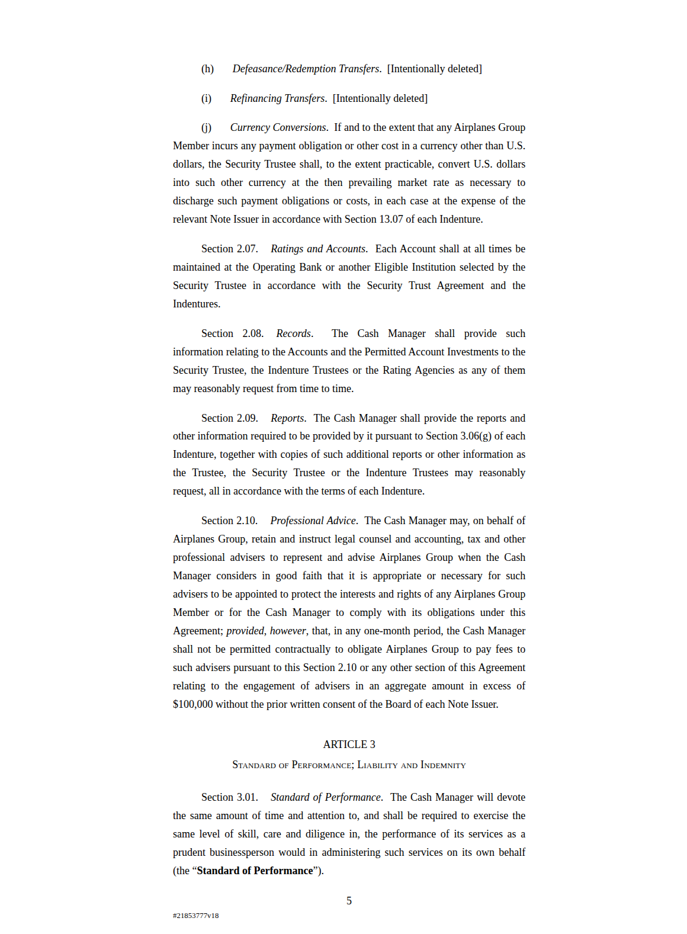(h) Defeasance/Redemption Transfers. [Intentionally deleted]
(i) Refinancing Transfers. [Intentionally deleted]
(j) Currency Conversions. If and to the extent that any Airplanes Group Member incurs any payment obligation or other cost in a currency other than U.S. dollars, the Security Trustee shall, to the extent practicable, convert U.S. dollars into such other currency at the then prevailing market rate as necessary to discharge such payment obligations or costs, in each case at the expense of the relevant Note Issuer in accordance with Section 13.07 of each Indenture.
Section 2.07. Ratings and Accounts. Each Account shall at all times be maintained at the Operating Bank or another Eligible Institution selected by the Security Trustee in accordance with the Security Trust Agreement and the Indentures.
Section 2.08. Records. The Cash Manager shall provide such information relating to the Accounts and the Permitted Account Investments to the Security Trustee, the Indenture Trustees or the Rating Agencies as any of them may reasonably request from time to time.
Section 2.09. Reports. The Cash Manager shall provide the reports and other information required to be provided by it pursuant to Section 3.06(g) of each Indenture, together with copies of such additional reports or other information as the Trustee, the Security Trustee or the Indenture Trustees may reasonably request, all in accordance with the terms of each Indenture.
Section 2.10. Professional Advice. The Cash Manager may, on behalf of Airplanes Group, retain and instruct legal counsel and accounting, tax and other professional advisers to represent and advise Airplanes Group when the Cash Manager considers in good faith that it is appropriate or necessary for such advisers to be appointed to protect the interests and rights of any Airplanes Group Member or for the Cash Manager to comply with its obligations under this Agreement; provided, however, that, in any one-month period, the Cash Manager shall not be permitted contractually to obligate Airplanes Group to pay fees to such advisers pursuant to this Section 2.10 or any other section of this Agreement relating to the engagement of advisers in an aggregate amount in excess of $100,000 without the prior written consent of the Board of each Note Issuer.
ARTICLE 3
Standard of Performance; Liability and Indemnity
Section 3.01. Standard of Performance. The Cash Manager will devote the same amount of time and attention to, and shall be required to exercise the same level of skill, care and diligence in, the performance of its services as a prudent businessperson would in administering such services on its own behalf (the “Standard of Performance”).
5
#21853777v18